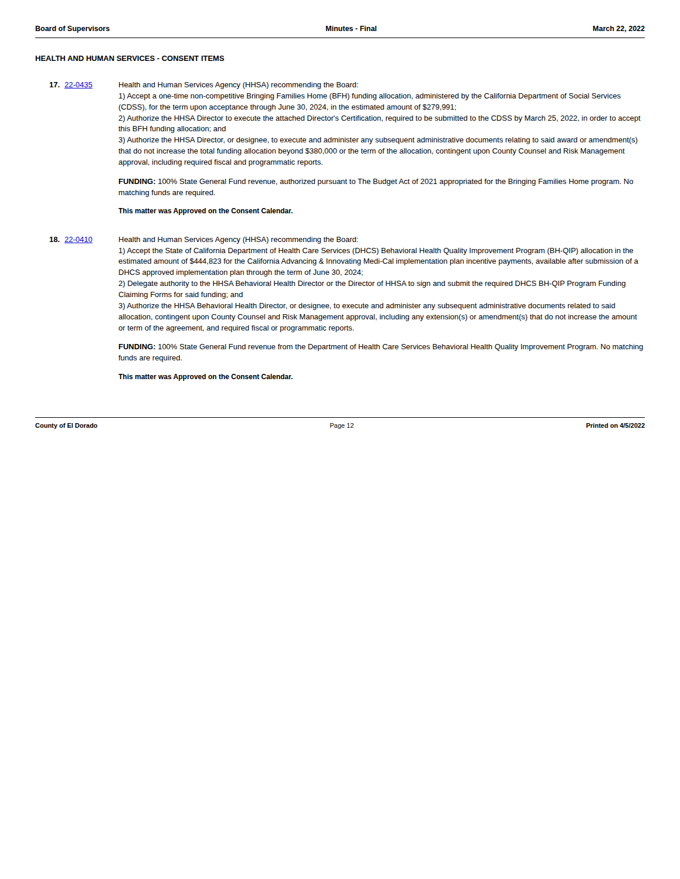Board of Supervisors
Minutes - Final
March 22, 2022
HEALTH AND HUMAN SERVICES - CONSENT ITEMS
17.
22-0435
Health and Human Services Agency (HHSA) recommending the Board:
1) Accept a one-time non-competitive Bringing Families Home (BFH) funding allocation, administered by the California Department of Social Services (CDSS), for the term upon acceptance through June 30, 2024, in the estimated amount of $279,991;
2) Authorize the HHSA Director to execute the attached Director's Certification, required to be submitted to the CDSS by March 25, 2022, in order to accept this BFH funding allocation; and
3) Authorize the HHSA Director, or designee, to execute and administer any subsequent administrative documents relating to said award or amendment(s) that do not increase the total funding allocation beyond $380,000 or the term of the allocation, contingent upon County Counsel and Risk Management approval, including required fiscal and programmatic reports.
FUNDING: 100% State General Fund revenue, authorized pursuant to The Budget Act of 2021 appropriated for the Bringing Families Home program. No matching funds are required.
This matter was Approved on the Consent Calendar.
18.
22-0410
Health and Human Services Agency (HHSA) recommending the Board:
1) Accept the State of California Department of Health Care Services (DHCS) Behavioral Health Quality Improvement Program (BH-QIP) allocation in the estimated amount of $444,823 for the California Advancing & Innovating Medi-Cal implementation plan incentive payments, available after submission of a DHCS approved implementation plan through the term of June 30, 2024;
2) Delegate authority to the HHSA Behavioral Health Director or the Director of HHSA to sign and submit the required DHCS BH-QIP Program Funding Claiming Forms for said funding; and
3) Authorize the HHSA Behavioral Health Director, or designee, to execute and administer any subsequent administrative documents related to said allocation, contingent upon County Counsel and Risk Management approval, including any extension(s) or amendment(s) that do not increase the amount or term of the agreement, and required fiscal or programmatic reports.
FUNDING: 100% State General Fund revenue from the Department of Health Care Services Behavioral Health Quality Improvement Program. No matching funds are required.
This matter was Approved on the Consent Calendar.
County of El Dorado
Page 12
Printed on 4/5/2022